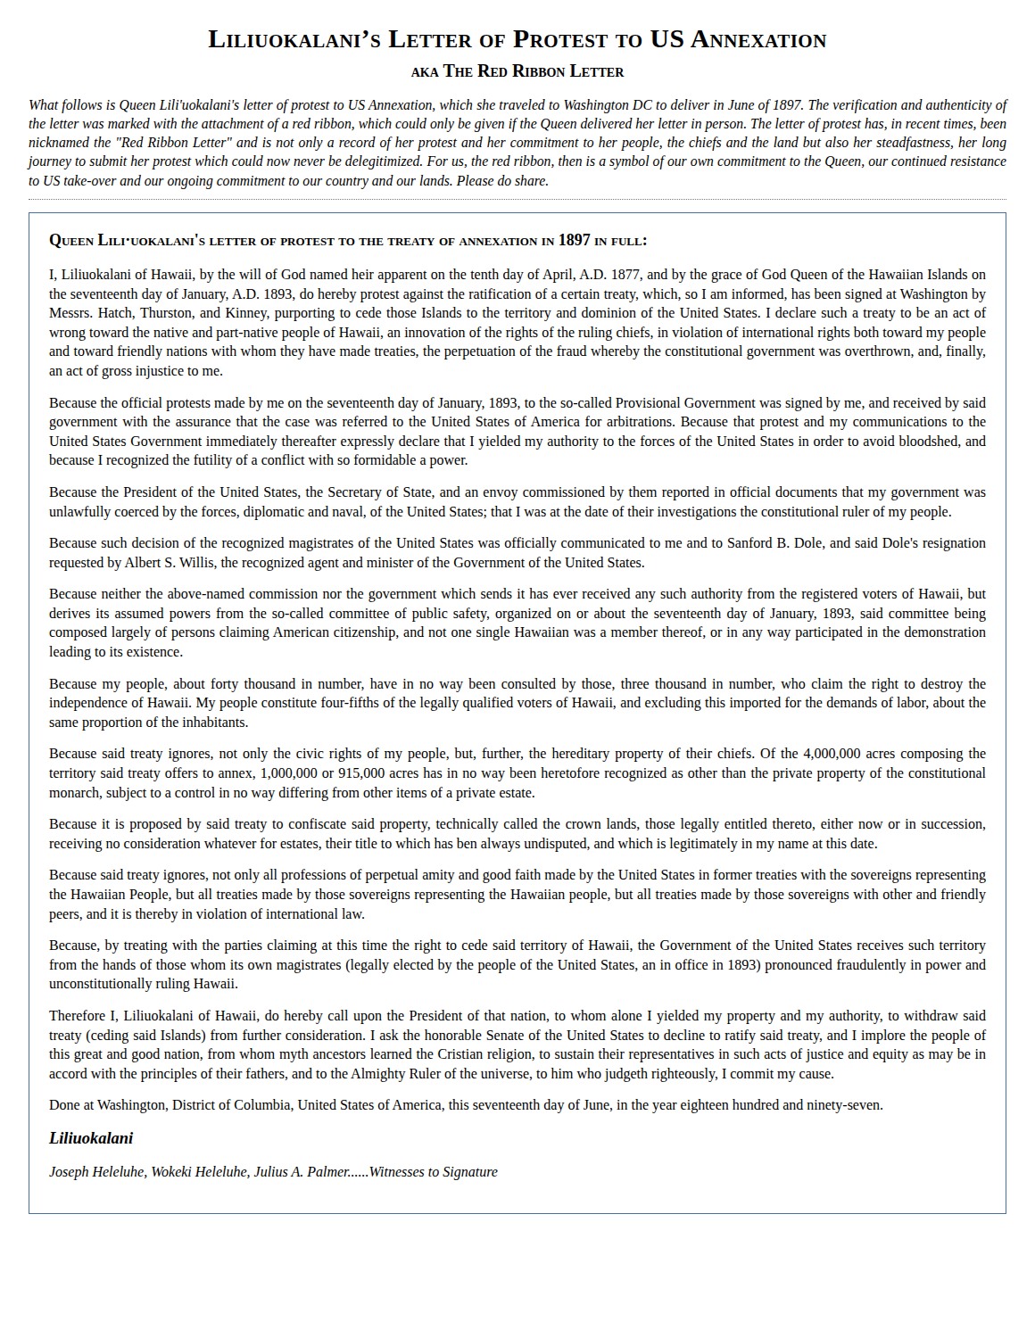Liliuokalani’s Letter of Protest to US Annexation
aka The Red Ribbon Letter
What follows is Queen Lili'uokalani's letter of protest to US Annexation, which she traveled to Washington DC to deliver in June of 1897. The verification and authenticity of the letter was marked with the attachment of a red ribbon, which could only be given if the Queen delivered her letter in person. The letter of protest has, in recent times, been nicknamed the "Red Ribbon Letter" and is not only a record of her protest and her commitment to her people, the chiefs and the land but also her steadfastness, her long journey to submit her protest which could now never be delegitimized. For us, the red ribbon, then is a symbol of our own commitment to the Queen, our continued resistance to US take-over and our ongoing commitment to our country and our lands. Please do share.
Queen Lili·uokalani's letter of protest to the treaty of annexation in 1897 in full:
I, Liliuokalani of Hawaii, by the will of God named heir apparent on the tenth day of April, A.D. 1877, and by the grace of God Queen of the Hawaiian Islands on the seventeenth day of January, A.D. 1893, do hereby protest against the ratification of a certain treaty, which, so I am informed, has been signed at Washington by Messrs. Hatch, Thurston, and Kinney, purporting to cede those Islands to the territory and dominion of the United States. I declare such a treaty to be an act of wrong toward the native and part-native people of Hawaii, an innovation of the rights of the ruling chiefs, in violation of international rights both toward my people and toward friendly nations with whom they have made treaties, the perpetuation of the fraud whereby the constitutional government was overthrown, and, finally, an act of gross injustice to me.
Because the official protests made by me on the seventeenth day of January, 1893, to the so-called Provisional Government was signed by me, and received by said government with the assurance that the case was referred to the United States of America for arbitrations. Because that protest and my communications to the United States Government immediately thereafter expressly declare that I yielded my authority to the forces of the United States in order to avoid bloodshed, and because I recognized the futility of a conflict with so formidable a power.
Because the President of the United States, the Secretary of State, and an envoy commissioned by them reported in official documents that my government was unlawfully coerced by the forces, diplomatic and naval, of the United States; that I was at the date of their investigations the constitutional ruler of my people.
Because such decision of the recognized magistrates of the United States was officially communicated to me and to Sanford B. Dole, and said Dole's resignation requested by Albert S. Willis, the recognized agent and minister of the Government of the United States.
Because neither the above-named commission nor the government which sends it has ever received any such authority from the registered voters of Hawaii, but derives its assumed powers from the so-called committee of public safety, organized on or about the seventeenth day of January, 1893, said committee being composed largely of persons claiming American citizenship, and not one single Hawaiian was a member thereof, or in any way participated in the demonstration leading to its existence.
Because my people, about forty thousand in number, have in no way been consulted by those, three thousand in number, who claim the right to destroy the independence of Hawaii. My people constitute four-fifths of the legally qualified voters of Hawaii, and excluding this imported for the demands of labor, about the same proportion of the inhabitants.
Because said treaty ignores, not only the civic rights of my people, but, further, the hereditary property of their chiefs. Of the 4,000,000 acres composing the territory said treaty offers to annex, 1,000,000 or 915,000 acres has in no way been heretofore recognized as other than the private property of the constitutional monarch, subject to a control in no way differing from other items of a private estate.
Because it is proposed by said treaty to confiscate said property, technically called the crown lands, those legally entitled thereto, either now or in succession, receiving no consideration whatever for estates, their title to which has ben always undisputed, and which is legitimately in my name at this date.
Because said treaty ignores, not only all professions of perpetual amity and good faith made by the United States in former treaties with the sovereigns representing the Hawaiian People, but all treaties made by those sovereigns representing the Hawaiian people, but all treaties made by those sovereigns with other and friendly peers, and it is thereby in violation of international law.
Because, by treating with the parties claiming at this time the right to cede said territory of Hawaii, the Government of the United States receives such territory from the hands of those whom its own magistrates (legally elected by the people of the United States, an in office in 1893) pronounced fraudulently in power and unconstitutionally ruling Hawaii.
Therefore I, Liliuokalani of Hawaii, do hereby call upon the President of that nation, to whom alone I yielded my property and my authority, to withdraw said treaty (ceding said Islands) from further consideration. I ask the honorable Senate of the United States to decline to ratify said treaty, and I implore the people of this great and good nation, from whom myth ancestors learned the Cristian religion, to sustain their representatives in such acts of justice and equity as may be in accord with the principles of their fathers, and to the Almighty Ruler of the universe, to him who judgeth righteously, I commit my cause.
Done at Washington, District of Columbia, United States of America, this seventeenth day of June, in the year eighteen hundred and ninety-seven.
Liliuokalani
Joseph Heleluhe, Wokeki Heleluhe, Julius A. Palmer......Witnesses to Signature